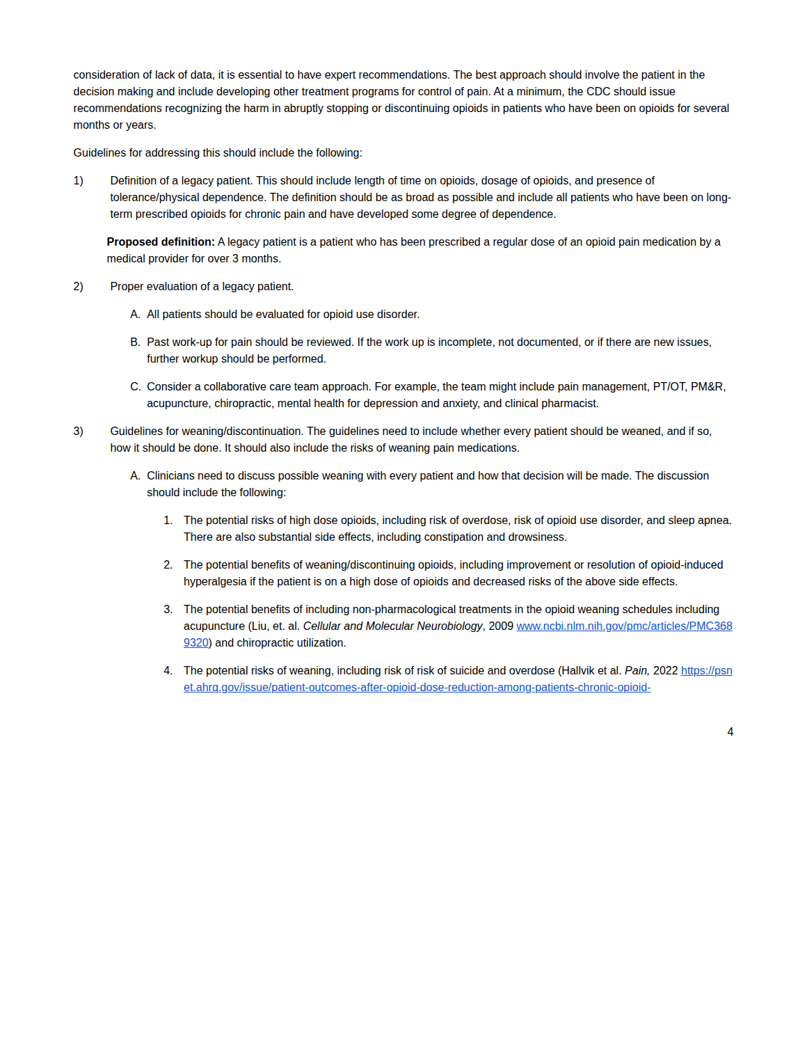consideration of lack of data, it is essential to have expert recommendations. The best approach should involve the patient in the decision making and include developing other treatment programs for control of pain. At a minimum, the CDC should issue recommendations recognizing the harm in abruptly stopping or discontinuing opioids in patients who have been on opioids for several months or years.
Guidelines for addressing this should include the following:
1) Definition of a legacy patient. This should include length of time on opioids, dosage of opioids, and presence of tolerance/physical dependence. The definition should be as broad as possible and include all patients who have been on long-term prescribed opioids for chronic pain and have developed some degree of dependence.
Proposed definition: A legacy patient is a patient who has been prescribed a regular dose of an opioid pain medication by a medical provider for over 3 months.
2) Proper evaluation of a legacy patient.
A. All patients should be evaluated for opioid use disorder.
B. Past work-up for pain should be reviewed. If the work up is incomplete, not documented, or if there are new issues, further workup should be performed.
C. Consider a collaborative care team approach. For example, the team might include pain management, PT/OT, PM&R, acupuncture, chiropractic, mental health for depression and anxiety, and clinical pharmacist.
3) Guidelines for weaning/discontinuation. The guidelines need to include whether every patient should be weaned, and if so, how it should be done. It should also include the risks of weaning pain medications.
A. Clinicians need to discuss possible weaning with every patient and how that decision will be made. The discussion should include the following:
1. The potential risks of high dose opioids, including risk of overdose, risk of opioid use disorder, and sleep apnea. There are also substantial side effects, including constipation and drowsiness.
2. The potential benefits of weaning/discontinuing opioids, including improvement or resolution of opioid-induced hyperalgesia if the patient is on a high dose of opioids and decreased risks of the above side effects.
3. The potential benefits of including non-pharmacological treatments in the opioid weaning schedules including acupuncture (Liu, et. al. Cellular and Molecular Neurobiology, 2009 www.ncbi.nlm.nih.gov/pmc/articles/PMC3689320) and chiropractic utilization.
4. The potential risks of weaning, including risk of risk of suicide and overdose (Hallvik et al. Pain, 2022 https://psnet.ahrq.gov/issue/patient-outcomes-after-opioid-dose-reduction-among-patients-chronic-opioid-
4